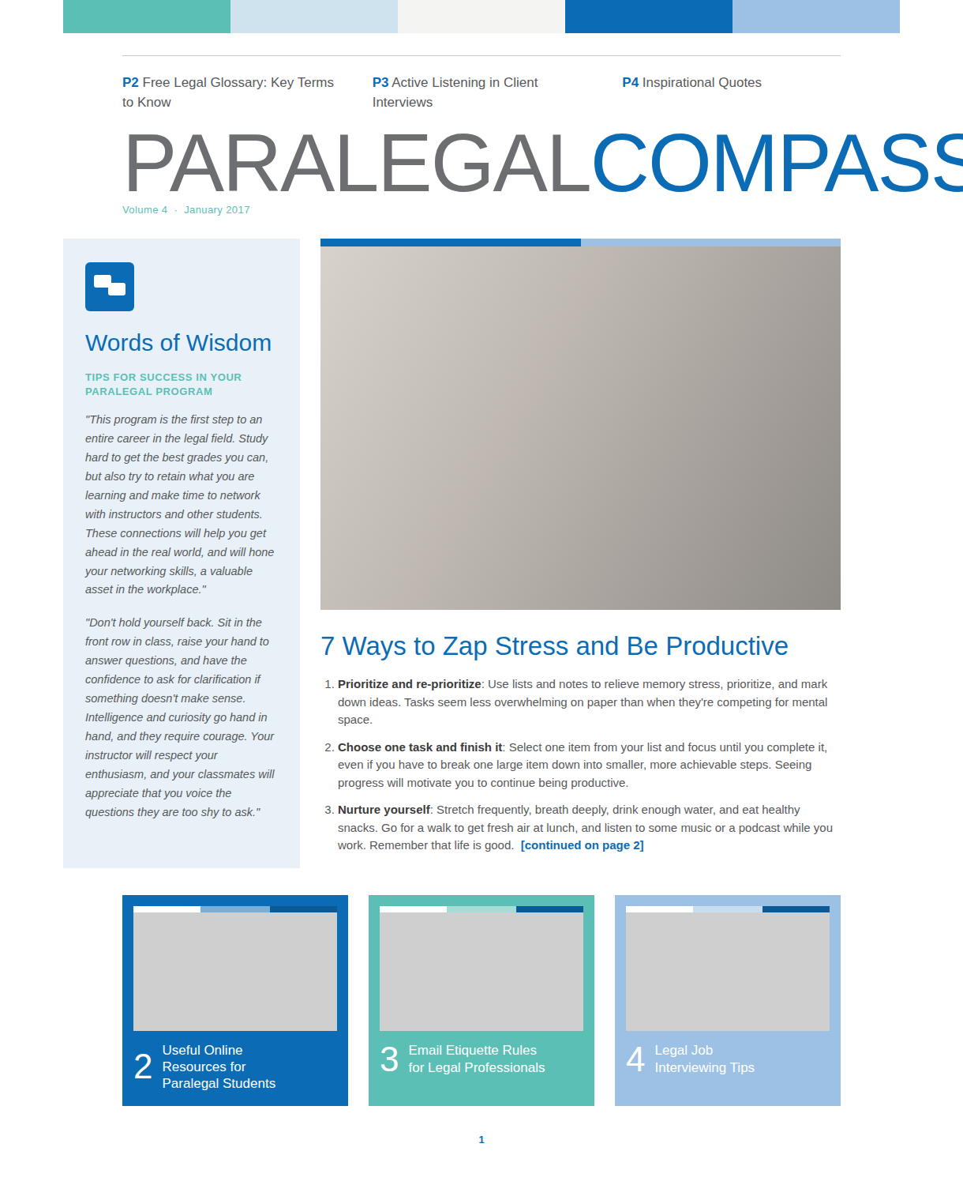P2 Free Legal Glossary: Key Terms to Know
P3 Active Listening in Client Interviews
P4 Inspirational Quotes
PARALEGAL COMPASS
Volume 4 · January 2017
Words of Wisdom
Tips for Success in Your Paralegal Program
"This program is the first step to an entire career in the legal field. Study hard to get the best grades you can, but also try to retain what you are learning and make time to network with instructors and other students. These connections will help you get ahead in the real world, and will hone your networking skills, a valuable asset in the workplace."
"Don't hold yourself back. Sit in the front row in class, raise your hand to answer questions, and have the confidence to ask for clarification if something doesn't make sense. Intelligence and curiosity go hand in hand, and they require courage. Your instructor will respect your enthusiasm, and your classmates will appreciate that you voice the questions they are too shy to ask."
7 Ways to Zap Stress and Be Productive
Prioritize and re-prioritize: Use lists and notes to relieve memory stress, prioritize, and mark down ideas. Tasks seem less overwhelming on paper than when they're competing for mental space.
Choose one task and finish it: Select one item from your list and focus until you complete it, even if you have to break one large item down into smaller, more achievable steps. Seeing progress will motivate you to continue being productive.
Nurture yourself: Stretch frequently, breath deeply, drink enough water, and eat healthy snacks. Go for a walk to get fresh air at lunch, and listen to some music or a podcast while you work. Remember that life is good. [continued on page 2]
2
Useful Online
Resources for
Paralegal Students
3
Email Etiquette Rules
for Legal Professionals
4
Legal Job
Interviewing Tips
1